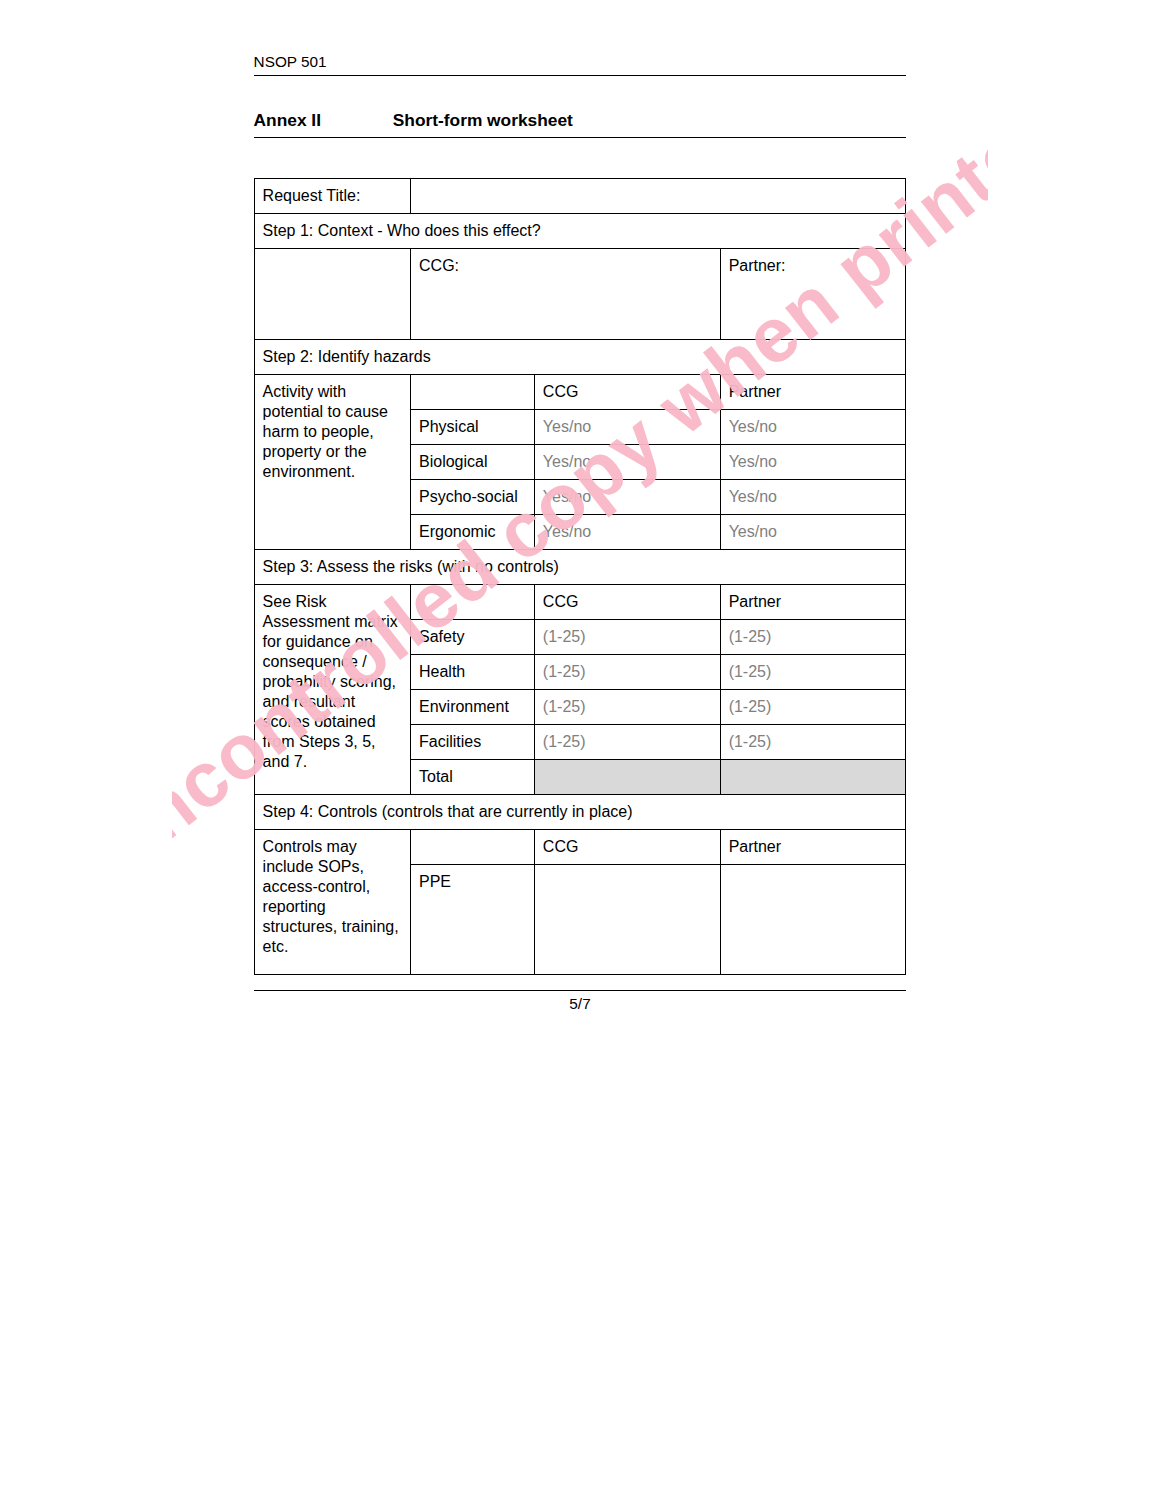Uncontrolled copy when printed
NSOP 501
Annex IIShort-form worksheet
| Request Title: | |
| Step 1: Context - Who does this effect? |
| | CCG: | Partner: |
| Step 2: Identify hazards |
| Activity with potential to cause harm to people, property or the environment. | | CCG | Partner |
| Physical | Yes/no | Yes/no |
| Biological | Yes/no | Yes/no |
| Psycho-social | Yes/no | Yes/no |
| Ergonomic | Yes/no | Yes/no |
| Step 3: Assess the risks (with no controls) |
| See Risk Assessment matrix for guidance on consequence / probability scoring, and resultant scores obtained from Steps 3, 5, and 7. | | CCG | Partner |
| Safety | (1-25) | (1-25) |
| Health | (1-25) | (1-25) |
| Environment | (1-25) | (1-25) |
| Facilities | (1-25) | (1-25) |
| Total | | |
| Step 4: Controls (controls that are currently in place) |
| Controls may include SOPs, access-control, reporting structures, training, etc. | | CCG | Partner |
| PPE | | |
5/7